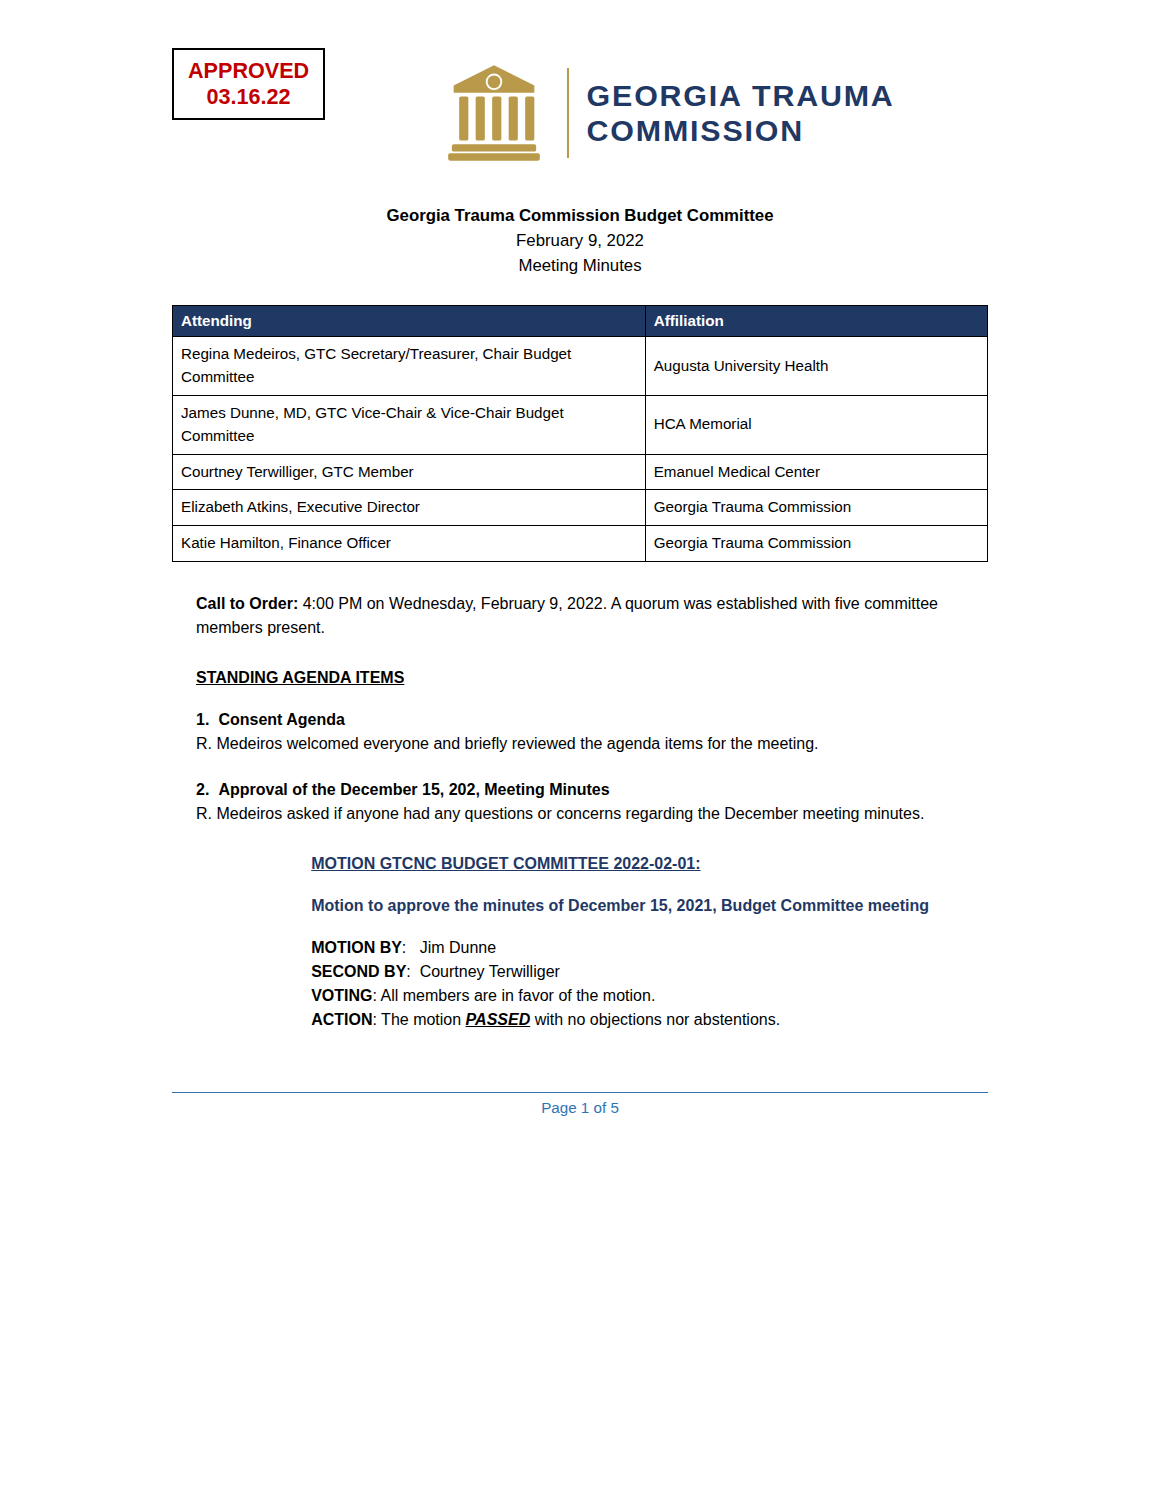APPROVED
03.16.22
GEORGIA TRAUMA
COMMISSION
Georgia Trauma Commission Budget Committee
February 9, 2022
Meeting Minutes
| Attending | Affiliation |
| --- | --- |
| Regina Medeiros, GTC Secretary/Treasurer, Chair Budget Committee | Augusta University Health |
| James Dunne, MD, GTC Vice-Chair & Vice-Chair Budget Committee | HCA Memorial |
| Courtney Terwilliger, GTC Member | Emanuel Medical Center |
| Elizabeth Atkins, Executive Director | Georgia Trauma Commission |
| Katie Hamilton, Finance Officer | Georgia Trauma Commission |
Call to Order: 4:00 PM on Wednesday, February 9, 2022. A quorum was established with five committee members present.
STANDING AGENDA ITEMS
1. Consent Agenda
R. Medeiros welcomed everyone and briefly reviewed the agenda items for the meeting.
2. Approval of the December 15, 202, Meeting Minutes
R. Medeiros asked if anyone had any questions or concerns regarding the December meeting minutes.
MOTION GTCNC BUDGET COMMITTEE 2022-02-01:
Motion to approve the minutes of December 15, 2021, Budget Committee meeting
MOTION BY: Jim Dunne
SECOND BY: Courtney Terwilliger
VOTING: All members are in favor of the motion.
ACTION: The motion PASSED with no objections nor abstentions.
Page 1 of 5